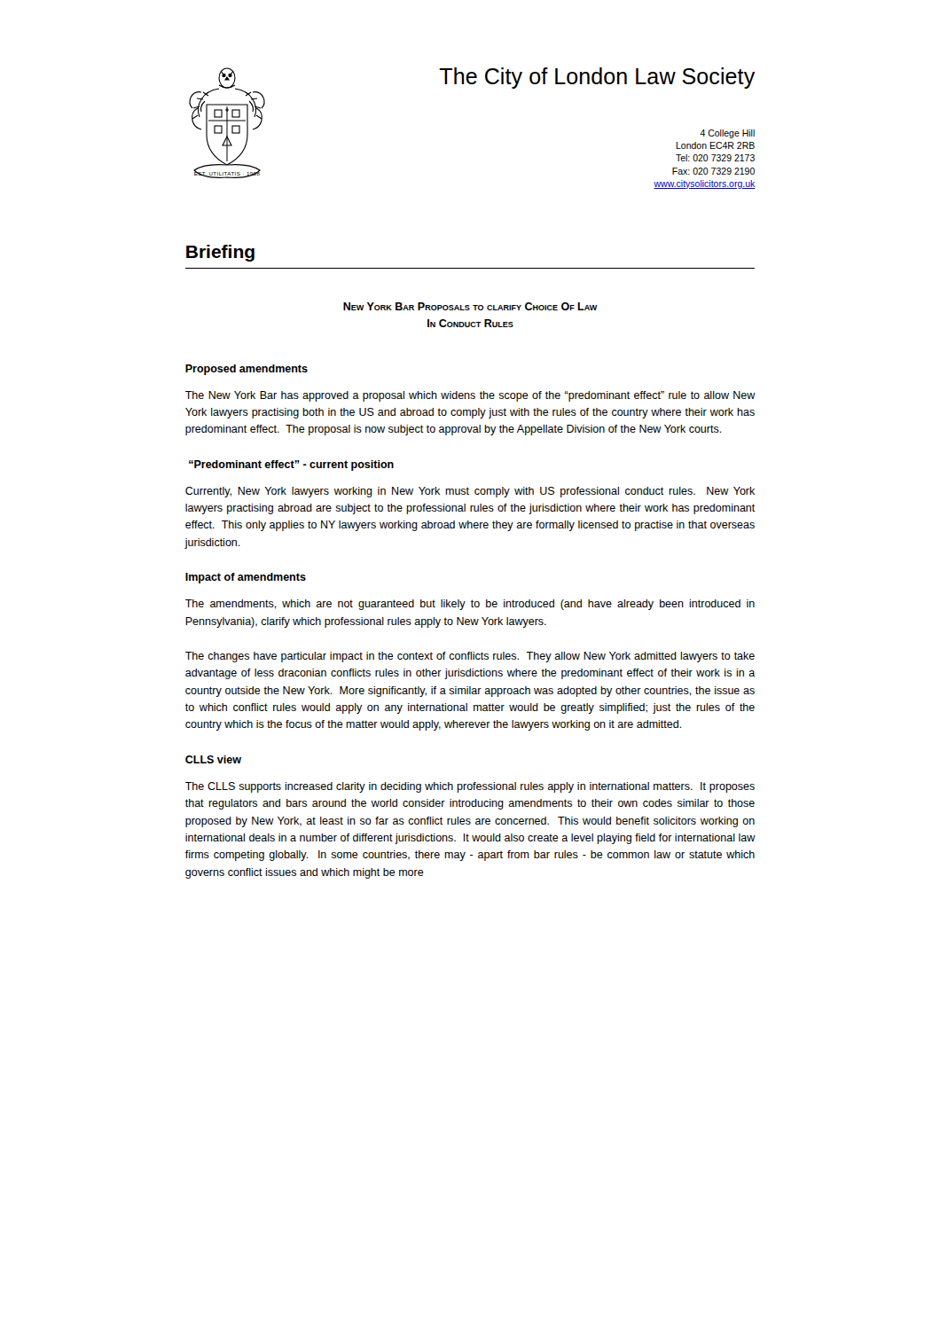EST. UTILITATIS · 1908
The City of London Law Society
4 College Hill
London EC4R 2RB
Tel: 020 7329 2173
Fax: 020 7329 2190
www.citysolicitors.org.uk
Briefing
New York Bar Proposals to clarify Choice Of Law
In Conduct Rules
Proposed amendments
The New York Bar has approved a proposal which widens the scope of the “predominant effect” rule to allow New York lawyers practising both in the US and abroad to comply just with the rules of the country where their work has predominant effect. The proposal is now subject to approval by the Appellate Division of the New York courts.
“Predominant effect” - current position
Currently, New York lawyers working in New York must comply with US professional conduct rules. New York lawyers practising abroad are subject to the professional rules of the jurisdiction where their work has predominant effect. This only applies to NY lawyers working abroad where they are formally licensed to practise in that overseas jurisdiction.
Impact of amendments
The amendments, which are not guaranteed but likely to be introduced (and have already been introduced in Pennsylvania), clarify which professional rules apply to New York lawyers.
The changes have particular impact in the context of conflicts rules. They allow New York admitted lawyers to take advantage of less draconian conflicts rules in other jurisdictions where the predominant effect of their work is in a country outside the New York. More significantly, if a similar approach was adopted by other countries, the issue as to which conflict rules would apply on any international matter would be greatly simplified; just the rules of the country which is the focus of the matter would apply, wherever the lawyers working on it are admitted.
CLLS view
The CLLS supports increased clarity in deciding which professional rules apply in international matters. It proposes that regulators and bars around the world consider introducing amendments to their own codes similar to those proposed by New York, at least in so far as conflict rules are concerned. This would benefit solicitors working on international deals in a number of different jurisdictions. It would also create a level playing field for international law firms competing globally. In some countries, there may - apart from bar rules - be common law or statute which governs conflict issues and which might be more